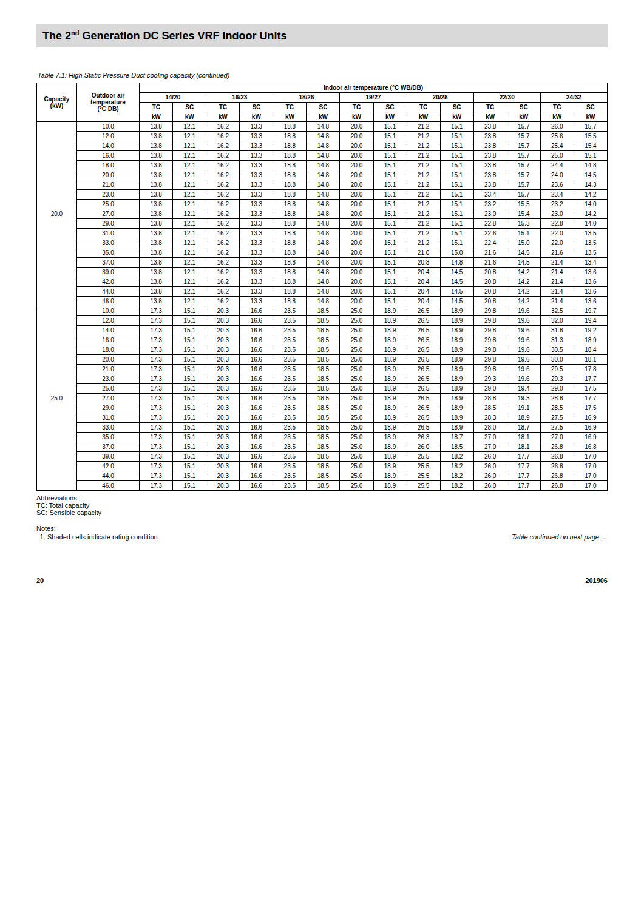The 2nd Generation DC Series VRF Indoor Units
Table 7.1: High Static Pressure Duct cooling capacity (continued)
| Capacity (kW) | Outdoor air temperature (°C DB) | Indoor air temperature (°C WB/DB) |
| --- | --- | --- |
| 14/20 | 16/23 | 18/26 | 19/27 | 20/28 | 22/30 | 24/32 |
| TC | SC | TC | SC | TC | SC | TC | SC | TC | SC | TC | SC | TC | SC |
| kW | kW | kW | kW | kW | kW | kW | kW | kW | kW | kW | kW | kW | kW |
| 20.0 | 10.0 | 13.8 | 12.1 | 16.2 | 13.3 | 18.8 | 14.8 | 20.0 | 15.1 | 21.2 | 15.1 | 23.8 | 15.7 | 26.0 | 15.7 |
| 12.0 | 13.8 | 12.1 | 16.2 | 13.3 | 18.8 | 14.8 | 20.0 | 15.1 | 21.2 | 15.1 | 23.8 | 15.7 | 25.6 | 15.5 |
| 14.0 | 13.8 | 12.1 | 16.2 | 13.3 | 18.8 | 14.8 | 20.0 | 15.1 | 21.2 | 15.1 | 23.8 | 15.7 | 25.4 | 15.4 |
| 16.0 | 13.8 | 12.1 | 16.2 | 13.3 | 18.8 | 14.8 | 20.0 | 15.1 | 21.2 | 15.1 | 23.8 | 15.7 | 25.0 | 15.1 |
| 18.0 | 13.8 | 12.1 | 16.2 | 13.3 | 18.8 | 14.8 | 20.0 | 15.1 | 21.2 | 15.1 | 23.8 | 15.7 | 24.4 | 14.8 |
| 20.0 | 13.8 | 12.1 | 16.2 | 13.3 | 18.8 | 14.8 | 20.0 | 15.1 | 21.2 | 15.1 | 23.8 | 15.7 | 24.0 | 14.5 |
| 21.0 | 13.8 | 12.1 | 16.2 | 13.3 | 18.8 | 14.8 | 20.0 | 15.1 | 21.2 | 15.1 | 23.8 | 15.7 | 23.6 | 14.3 |
| 23.0 | 13.8 | 12.1 | 16.2 | 13.3 | 18.8 | 14.8 | 20.0 | 15.1 | 21.2 | 15.1 | 23.4 | 15.7 | 23.4 | 14.2 |
| 25.0 | 13.8 | 12.1 | 16.2 | 13.3 | 18.8 | 14.8 | 20.0 | 15.1 | 21.2 | 15.1 | 23.2 | 15.5 | 23.2 | 14.0 |
| 27.0 | 13.8 | 12.1 | 16.2 | 13.3 | 18.8 | 14.8 | 20.0 | 15.1 | 21.2 | 15.1 | 23.0 | 15.4 | 23.0 | 14.2 |
| 29.0 | 13.8 | 12.1 | 16.2 | 13.3 | 18.8 | 14.8 | 20.0 | 15.1 | 21.2 | 15.1 | 22.8 | 15.3 | 22.8 | 14.0 |
| 31.0 | 13.8 | 12.1 | 16.2 | 13.3 | 18.8 | 14.8 | 20.0 | 15.1 | 21.2 | 15.1 | 22.6 | 15.1 | 22.0 | 13.5 |
| 33.0 | 13.8 | 12.1 | 16.2 | 13.3 | 18.8 | 14.8 | 20.0 | 15.1 | 21.2 | 15.1 | 22.4 | 15.0 | 22.0 | 13.5 |
| 35.0 | 13.8 | 12.1 | 16.2 | 13.3 | 18.8 | 14.8 | 20.0 | 15.1 | 21.0 | 15.0 | 21.6 | 14.5 | 21.6 | 13.5 |
| 37.0 | 13.8 | 12.1 | 16.2 | 13.3 | 18.8 | 14.8 | 20.0 | 15.1 | 20.8 | 14.8 | 21.6 | 14.5 | 21.4 | 13.4 |
| 39.0 | 13.8 | 12.1 | 16.2 | 13.3 | 18.8 | 14.8 | 20.0 | 15.1 | 20.4 | 14.5 | 20.8 | 14.2 | 21.4 | 13.6 |
| 42.0 | 13.8 | 12.1 | 16.2 | 13.3 | 18.8 | 14.8 | 20.0 | 15.1 | 20.4 | 14.5 | 20.8 | 14.2 | 21.4 | 13.6 |
| 44.0 | 13.8 | 12.1 | 16.2 | 13.3 | 18.8 | 14.8 | 20.0 | 15.1 | 20.4 | 14.5 | 20.8 | 14.2 | 21.4 | 13.6 |
| 46.0 | 13.8 | 12.1 | 16.2 | 13.3 | 18.8 | 14.8 | 20.0 | 15.1 | 20.4 | 14.5 | 20.8 | 14.2 | 21.4 | 13.6 |
| 25.0 | 10.0 | 17.3 | 15.1 | 20.3 | 16.6 | 23.5 | 18.5 | 25.0 | 18.9 | 26.5 | 18.9 | 29.8 | 19.6 | 32.5 | 19.7 |
| 12.0 | 17.3 | 15.1 | 20.3 | 16.6 | 23.5 | 18.5 | 25.0 | 18.9 | 26.5 | 18.9 | 29.8 | 19.6 | 32.0 | 19.4 |
| 14.0 | 17.3 | 15.1 | 20.3 | 16.6 | 23.5 | 18.5 | 25.0 | 18.9 | 26.5 | 18.9 | 29.8 | 19.6 | 31.8 | 19.2 |
| 16.0 | 17.3 | 15.1 | 20.3 | 16.6 | 23.5 | 18.5 | 25.0 | 18.9 | 26.5 | 18.9 | 29.8 | 19.6 | 31.3 | 18.9 |
| 18.0 | 17.3 | 15.1 | 20.3 | 16.6 | 23.5 | 18.5 | 25.0 | 18.9 | 26.5 | 18.9 | 29.8 | 19.6 | 30.5 | 18.4 |
| 20.0 | 17.3 | 15.1 | 20.3 | 16.6 | 23.5 | 18.5 | 25.0 | 18.9 | 26.5 | 18.9 | 29.8 | 19.6 | 30.0 | 18.1 |
| 21.0 | 17.3 | 15.1 | 20.3 | 16.6 | 23.5 | 18.5 | 25.0 | 18.9 | 26.5 | 18.9 | 29.8 | 19.6 | 29.5 | 17.8 |
| 23.0 | 17.3 | 15.1 | 20.3 | 16.6 | 23.5 | 18.5 | 25.0 | 18.9 | 26.5 | 18.9 | 29.3 | 19.6 | 29.3 | 17.7 |
| 25.0 | 17.3 | 15.1 | 20.3 | 16.6 | 23.5 | 18.5 | 25.0 | 18.9 | 26.5 | 18.9 | 29.0 | 19.4 | 29.0 | 17.5 |
| 27.0 | 17.3 | 15.1 | 20.3 | 16.6 | 23.5 | 18.5 | 25.0 | 18.9 | 26.5 | 18.9 | 28.8 | 19.3 | 28.8 | 17.7 |
| 29.0 | 17.3 | 15.1 | 20.3 | 16.6 | 23.5 | 18.5 | 25.0 | 18.9 | 26.5 | 18.9 | 28.5 | 19.1 | 28.5 | 17.5 |
| 31.0 | 17.3 | 15.1 | 20.3 | 16.6 | 23.5 | 18.5 | 25.0 | 18.9 | 26.5 | 18.9 | 28.3 | 18.9 | 27.5 | 16.9 |
| 33.0 | 17.3 | 15.1 | 20.3 | 16.6 | 23.5 | 18.5 | 25.0 | 18.9 | 26.5 | 18.9 | 28.0 | 18.7 | 27.5 | 16.9 |
| 35.0 | 17.3 | 15.1 | 20.3 | 16.6 | 23.5 | 18.5 | 25.0 | 18.9 | 26.3 | 18.7 | 27.0 | 18.1 | 27.0 | 16.9 |
| 37.0 | 17.3 | 15.1 | 20.3 | 16.6 | 23.5 | 18.5 | 25.0 | 18.9 | 26.0 | 18.5 | 27.0 | 18.1 | 26.8 | 16.8 |
| 39.0 | 17.3 | 15.1 | 20.3 | 16.6 | 23.5 | 18.5 | 25.0 | 18.9 | 25.5 | 18.2 | 26.0 | 17.7 | 26.8 | 17.0 |
| 42.0 | 17.3 | 15.1 | 20.3 | 16.6 | 23.5 | 18.5 | 25.0 | 18.9 | 25.5 | 18.2 | 26.0 | 17.7 | 26.8 | 17.0 |
| 44.0 | 17.3 | 15.1 | 20.3 | 16.6 | 23.5 | 18.5 | 25.0 | 18.9 | 25.5 | 18.2 | 26.0 | 17.7 | 26.8 | 17.0 |
| 46.0 | 17.3 | 15.1 | 20.3 | 16.6 | 23.5 | 18.5 | 25.0 | 18.9 | 25.5 | 18.2 | 26.0 | 17.7 | 26.8 | 17.0 |
Abbreviations:
TC: Total capacity
SC: Sensible capacity
Notes:
Shaded cells indicate rating condition. Table continued on next page …
20 201906